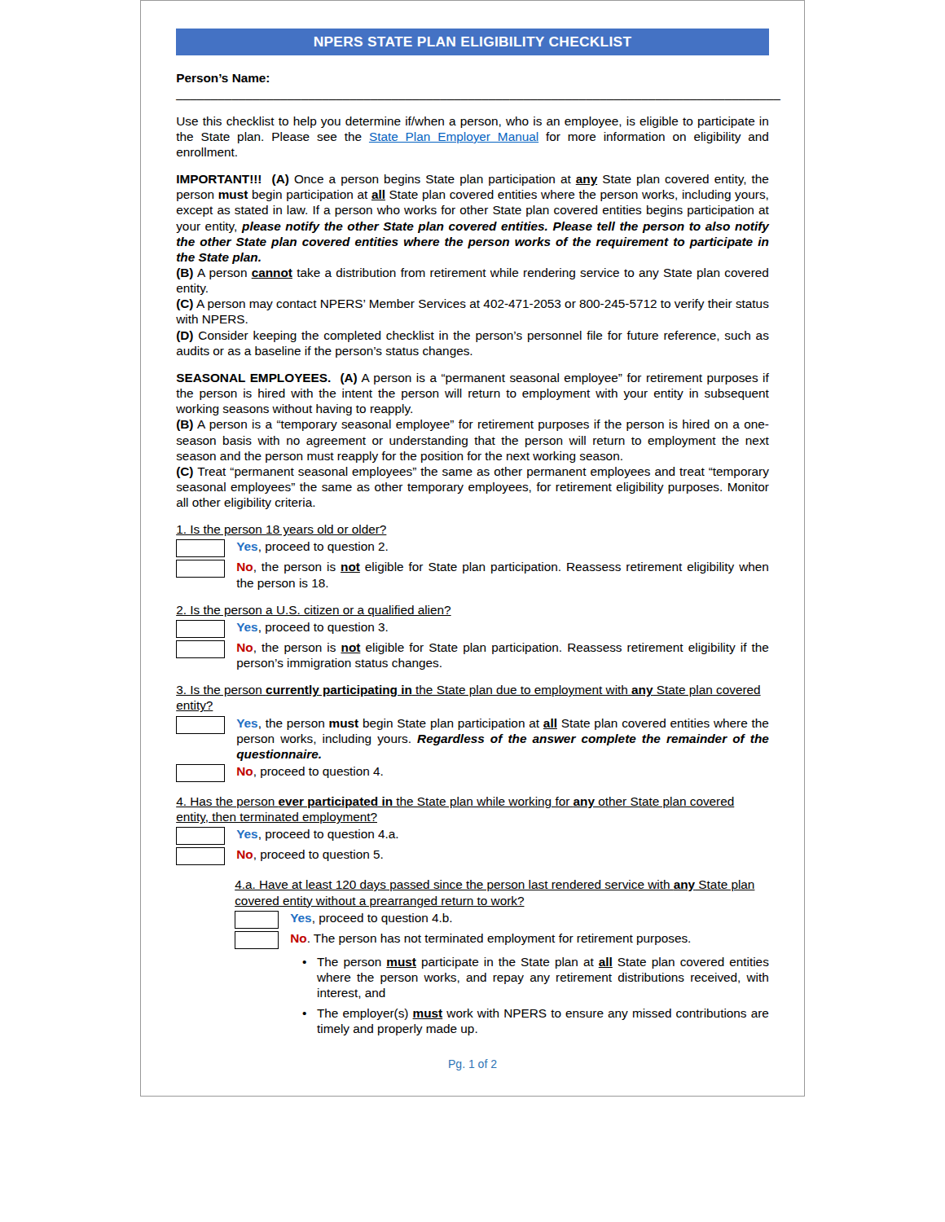NPERS STATE PLAN ELIGIBILITY CHECKLIST
Person’s Name: _______________________________________________________________________________________
Use this checklist to help you determine if/when a person, who is an employee, is eligible to participate in the State plan. Please see the State Plan Employer Manual for more information on eligibility and enrollment.
IMPORTANT!!! (A) Once a person begins State plan participation at any State plan covered entity, the person must begin participation at all State plan covered entities where the person works, including yours, except as stated in law. If a person who works for other State plan covered entities begins participation at your entity, please notify the other State plan covered entities. Please tell the person to also notify the other State plan covered entities where the person works of the requirement to participate in the State plan.
(B) A person cannot take a distribution from retirement while rendering service to any State plan covered entity.
(C) A person may contact NPERS’ Member Services at 402-471-2053 or 800-245-5712 to verify their status with NPERS.
(D) Consider keeping the completed checklist in the person’s personnel file for future reference, such as audits or as a baseline if the person’s status changes.
SEASONAL EMPLOYEES. (A) A person is a “permanent seasonal employee” for retirement purposes if the person is hired with the intent the person will return to employment with your entity in subsequent working seasons without having to reapply.
(B) A person is a “temporary seasonal employee” for retirement purposes if the person is hired on a one-season basis with no agreement or understanding that the person will return to employment the next season and the person must reapply for the position for the next working season.
(C) Treat “permanent seasonal employees” the same as other permanent employees and treat “temporary seasonal employees” the same as other temporary employees, for retirement eligibility purposes. Monitor all other eligibility criteria.
1. Is the person 18 years old or older?
Yes, proceed to question 2.
No, the person is not eligible for State plan participation. Reassess retirement eligibility when the person is 18.
2. Is the person a U.S. citizen or a qualified alien?
Yes, proceed to question 3.
No, the person is not eligible for State plan participation. Reassess retirement eligibility if the person’s immigration status changes.
3. Is the person currently participating in the State plan due to employment with any State plan covered entity?
Yes, the person must begin State plan participation at all State plan covered entities where the person works, including yours. Regardless of the answer complete the remainder of the questionnaire.
No, proceed to question 4.
4. Has the person ever participated in the State plan while working for any other State plan covered entity, then terminated employment?
Yes, proceed to question 4.a.
No, proceed to question 5.
4.a. Have at least 120 days passed since the person last rendered service with any State plan covered entity without a prearranged return to work?
Yes, proceed to question 4.b.
No. The person has not terminated employment for retirement purposes.
The person must participate in the State plan at all State plan covered entities where the person works, and repay any retirement distributions received, with interest, and
The employer(s) must work with NPERS to ensure any missed contributions are timely and properly made up.
Pg. 1 of 2